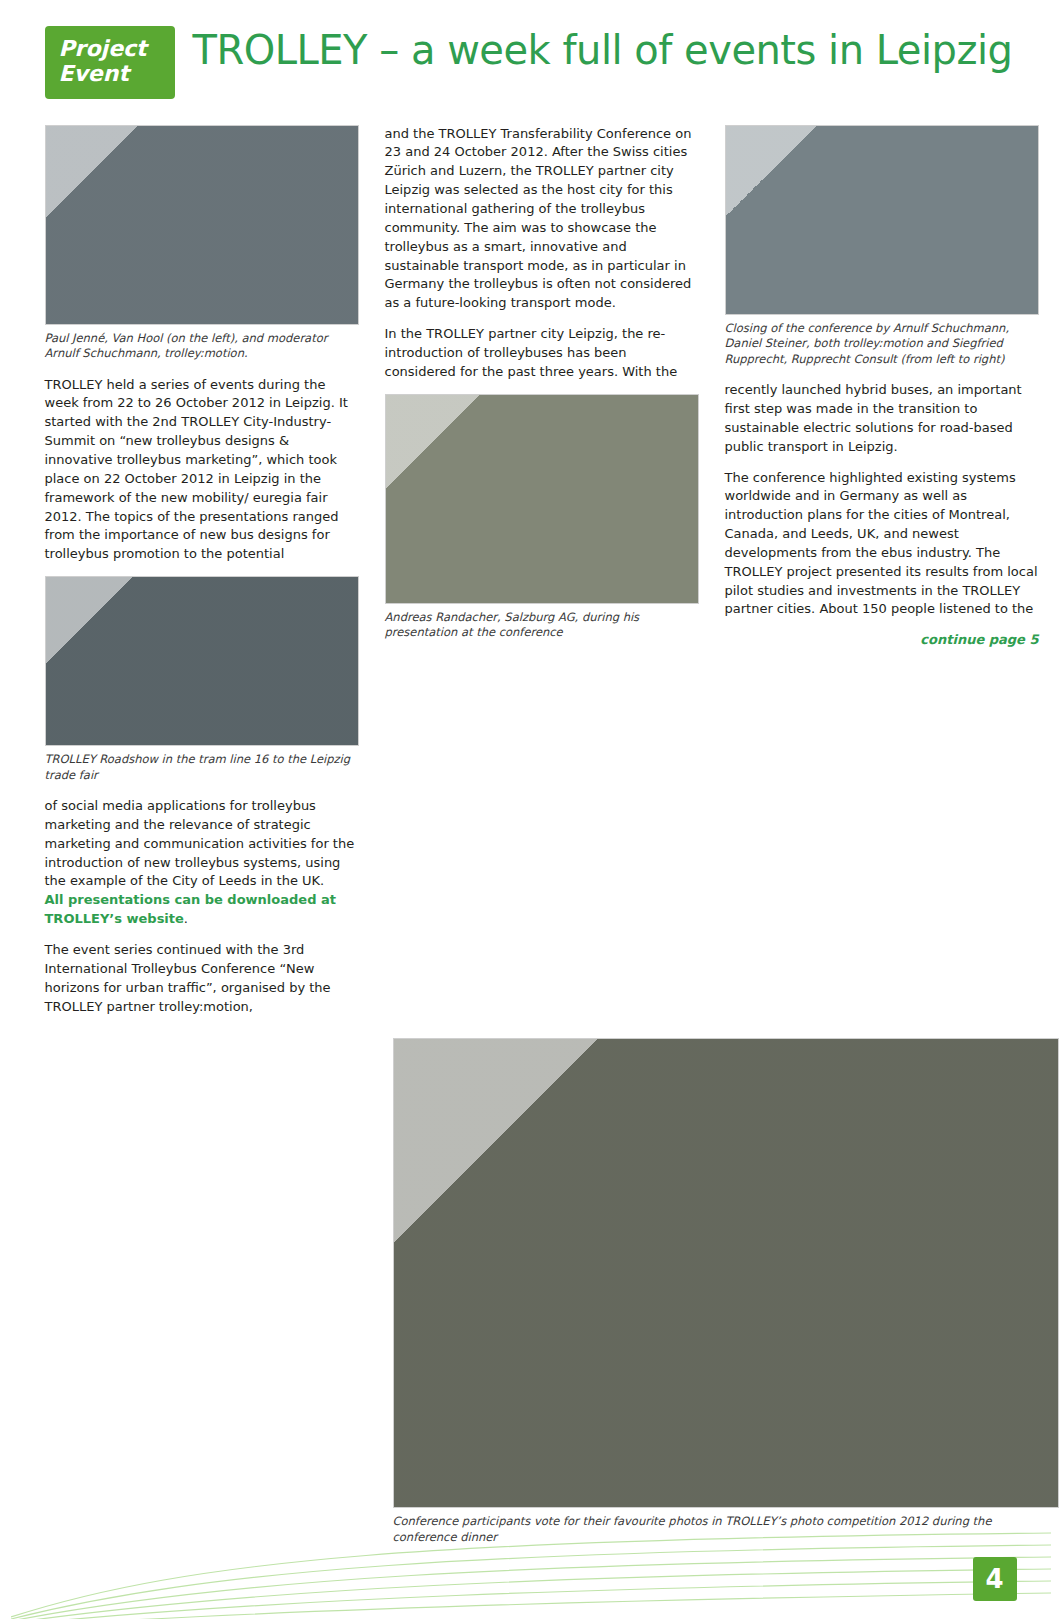Project
Event
TROLLEY – a week full of events in Leipzig
Paul Jenné, Van Hool (on the left), and moderator Arnulf Schuchmann, trolley:motion.
TROLLEY held a series of events during the week from 22 to 26 October 2012 in Leipzig. It started with the 2nd TROLLEY City-Industry-Summit on “new trolleybus designs & innovative trolleybus marketing”, which took place on 22 October 2012 in Leipzig in the framework of the new mobility/ euregia fair 2012. The topics of the presentations ranged from the importance of new bus designs for trolleybus promotion to the potential
TROLLEY Roadshow in the tram line 16 to the Leipzig trade fair
of social media applications for trolleybus marketing and the relevance of strategic marketing and communication activities for the introduction of new trolleybus systems, using the example of the City of Leeds in the UK.
All presentations can be downloaded at TROLLEY’s website.
The event series continued with the 3rd International Trolleybus Conference “New horizons for urban traffic”, organised by the TROLLEY partner trolley:motion,
and the TROLLEY Transferability Conference on 23 and 24 October 2012. After the Swiss cities Zürich and Luzern, the TROLLEY partner city Leipzig was selected as the host city for this international gathering of the trolleybus community. The aim was to showcase the trolleybus as a smart, innovative and sustainable transport mode, as in particular in Germany the trolleybus is often not considered as a future-looking transport mode.
In the TROLLEY partner city Leipzig, the re-introduction of trolleybuses has been considered for the past three years. With the
Andreas Randacher, Salzburg AG, during his presentation at the conference
Closing of the conference by Arnulf Schuchmann, Daniel Steiner, both trolley:motion and Siegfried Rupprecht, Rupprecht Consult (from left to right)
recently launched hybrid buses, an important first step was made in the transition to sustainable electric solutions for road-based public transport in Leipzig.
The conference highlighted existing systems worldwide and in Germany as well as introduction plans for the cities of Montreal, Canada, and Leeds, UK, and newest developments from the ebus industry. The TROLLEY project presented its results from local pilot studies and investments in the TROLLEY partner cities. About 150 people listened to the
continue page 5
Conference participants vote for their favourite photos in TROLLEY’s photo competition 2012 during the conference dinner
4